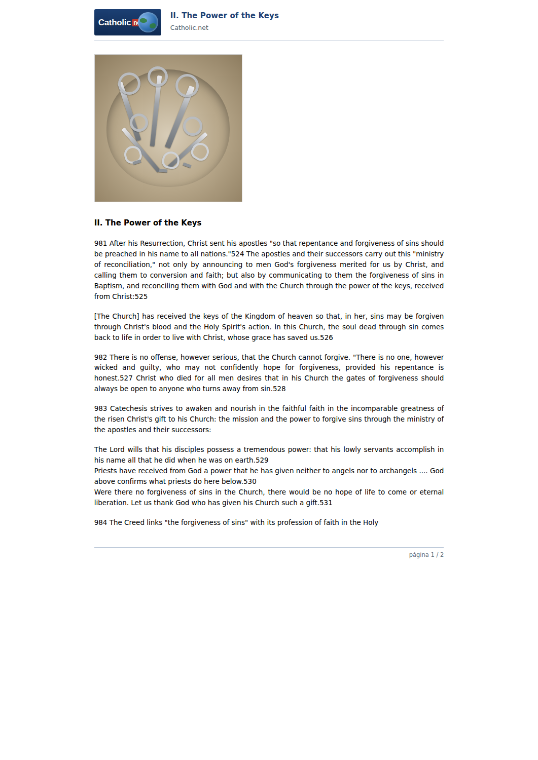Catholicnet
II. The Power of the Keys
Catholic.net
II. The Power of the Keys
981 After his Resurrection, Christ sent his apostles "so that repentance and forgiveness of sins should be preached in his name to all nations."524 The apostles and their successors carry out this "ministry of reconciliation," not only by announcing to men God's forgiveness merited for us by Christ, and calling them to conversion and faith; but also by communicating to them the forgiveness of sins in Baptism, and reconciling them with God and with the Church through the power of the keys, received from Christ:525
[The Church] has received the keys of the Kingdom of heaven so that, in her, sins may be forgiven through Christ's blood and the Holy Spirit's action. In this Church, the soul dead through sin comes back to life in order to live with Christ, whose grace has saved us.526
982 There is no offense, however serious, that the Church cannot forgive. "There is no one, however wicked and guilty, who may not confidently hope for forgiveness, provided his repentance is honest.527 Christ who died for all men desires that in his Church the gates of forgiveness should always be open to anyone who turns away from sin.528
983 Catechesis strives to awaken and nourish in the faithful faith in the incomparable greatness of the risen Christ's gift to his Church: the mission and the power to forgive sins through the ministry of the apostles and their successors:
The Lord wills that his disciples possess a tremendous power: that his lowly servants accomplish in his name all that he did when he was on earth.529
Priests have received from God a power that he has given neither to angels nor to archangels .... God above confirms what priests do here below.530
Were there no forgiveness of sins in the Church, there would be no hope of life to come or eternal liberation. Let us thank God who has given his Church such a gift.531
984 The Creed links "the forgiveness of sins" with its profession of faith in the Holy
página 1 / 2